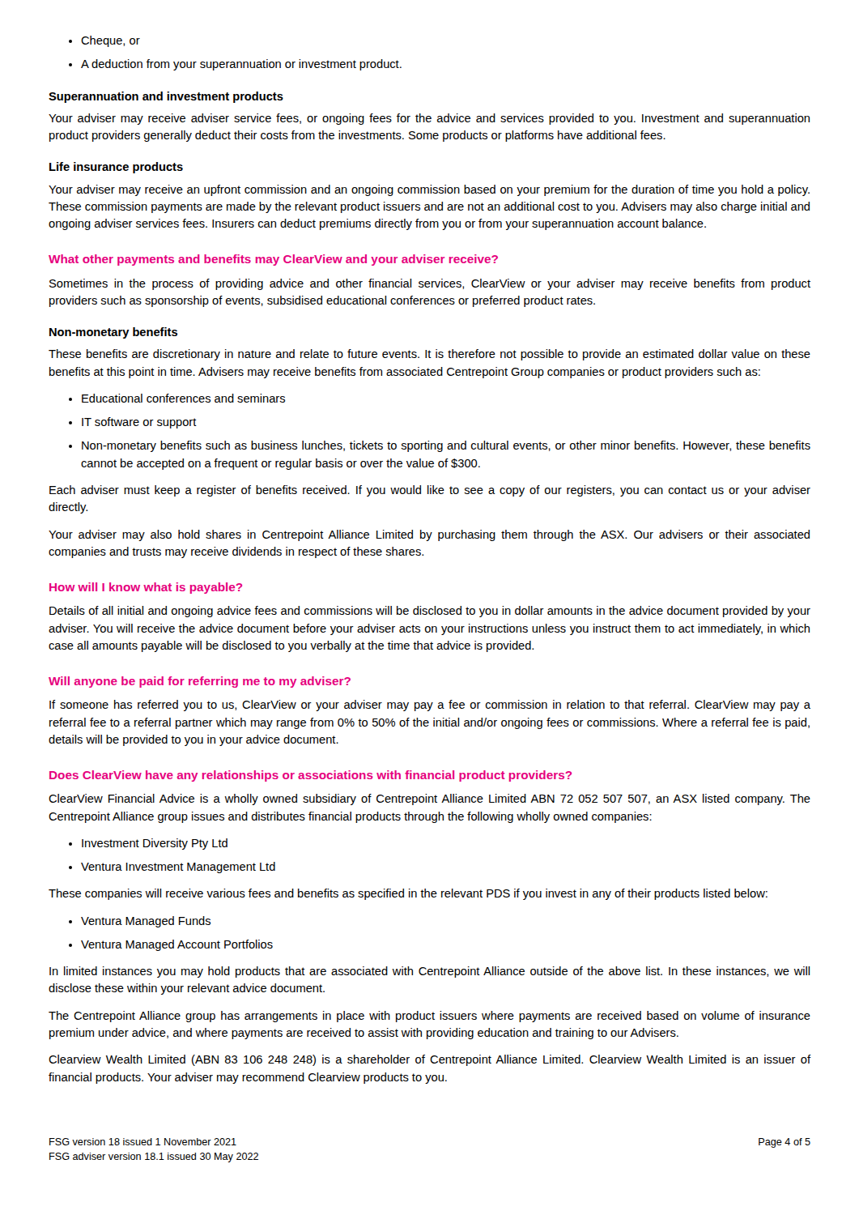Cheque, or
A deduction from your superannuation or investment product.
Superannuation and investment products
Your adviser may receive adviser service fees, or ongoing fees for the advice and services provided to you. Investment and superannuation product providers generally deduct their costs from the investments. Some products or platforms have additional fees.
Life insurance products
Your adviser may receive an upfront commission and an ongoing commission based on your premium for the duration of time you hold a policy. These commission payments are made by the relevant product issuers and are not an additional cost to you. Advisers may also charge initial and ongoing adviser services fees. Insurers can deduct premiums directly from you or from your superannuation account balance.
What other payments and benefits may ClearView and your adviser receive?
Sometimes in the process of providing advice and other financial services, ClearView or your adviser may receive benefits from product providers such as sponsorship of events, subsidised educational conferences or preferred product rates.
Non-monetary benefits
These benefits are discretionary in nature and relate to future events. It is therefore not possible to provide an estimated dollar value on these benefits at this point in time. Advisers may receive benefits from associated Centrepoint Group companies or product providers such as:
Educational conferences and seminars
IT software or support
Non-monetary benefits such as business lunches, tickets to sporting and cultural events, or other minor benefits. However, these benefits cannot be accepted on a frequent or regular basis or over the value of $300.
Each adviser must keep a register of benefits received. If you would like to see a copy of our registers, you can contact us or your adviser directly.
Your adviser may also hold shares in Centrepoint Alliance Limited by purchasing them through the ASX. Our advisers or their associated companies and trusts may receive dividends in respect of these shares.
How will I know what is payable?
Details of all initial and ongoing advice fees and commissions will be disclosed to you in dollar amounts in the advice document provided by your adviser. You will receive the advice document before your adviser acts on your instructions unless you instruct them to act immediately, in which case all amounts payable will be disclosed to you verbally at the time that advice is provided.
Will anyone be paid for referring me to my adviser?
If someone has referred you to us, ClearView or your adviser may pay a fee or commission in relation to that referral. ClearView may pay a referral fee to a referral partner which may range from 0% to 50% of the initial and/or ongoing fees or commissions. Where a referral fee is paid, details will be provided to you in your advice document.
Does ClearView have any relationships or associations with financial product providers?
ClearView Financial Advice is a wholly owned subsidiary of Centrepoint Alliance Limited ABN 72 052 507 507, an ASX listed company. The Centrepoint Alliance group issues and distributes financial products through the following wholly owned companies:
Investment Diversity Pty Ltd
Ventura Investment Management Ltd
These companies will receive various fees and benefits as specified in the relevant PDS if you invest in any of their products listed below:
Ventura Managed Funds
Ventura Managed Account Portfolios
In limited instances you may hold products that are associated with Centrepoint Alliance outside of the above list. In these instances, we will disclose these within your relevant advice document.
The Centrepoint Alliance group has arrangements in place with product issuers where payments are received based on volume of insurance premium under advice, and where payments are received to assist with providing education and training to our Advisers.
Clearview Wealth Limited (ABN 83 106 248 248) is a shareholder of Centrepoint Alliance Limited. Clearview Wealth Limited is an issuer of financial products. Your adviser may recommend Clearview products to you.
FSG version 18 issued 1 November 2021
FSG adviser version 18.1 issued 30 May 2022
Page 4 of 5